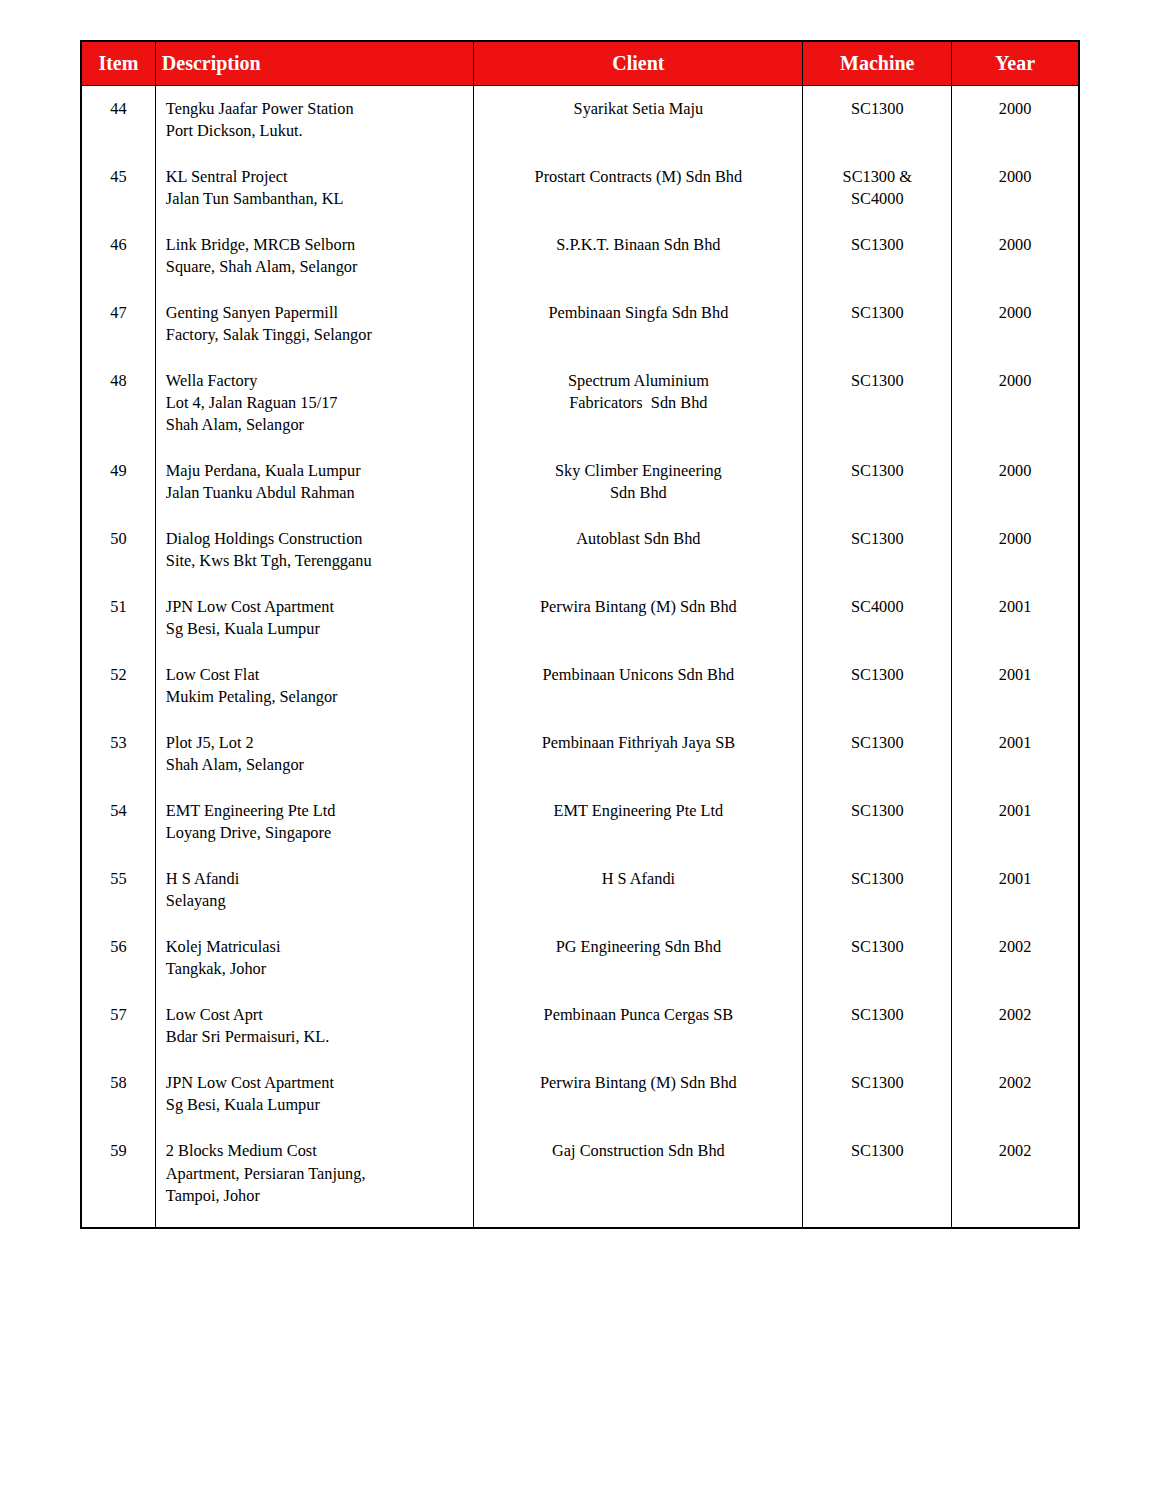| Item | Description | Client | Machine | Year |
| --- | --- | --- | --- | --- |
| 44 | Tengku Jaafar Power Station Port Dickson, Lukut. | Syarikat Setia Maju | SC1300 | 2000 |
| 45 | KL Sentral Project Jalan Tun Sambanthan, KL | Prostart Contracts (M) Sdn Bhd | SC1300 & SC4000 | 2000 |
| 46 | Link Bridge, MRCB Selborn Square, Shah Alam, Selangor | S.P.K.T. Binaan Sdn Bhd | SC1300 | 2000 |
| 47 | Genting Sanyen Papermill Factory, Salak Tinggi, Selangor | Pembinaan Singfa Sdn Bhd | SC1300 | 2000 |
| 48 | Wella Factory Lot 4, Jalan Raguan 15/17 Shah Alam, Selangor | Spectrum Aluminium Fabricators Sdn Bhd | SC1300 | 2000 |
| 49 | Maju Perdana, Kuala Lumpur Jalan Tuanku Abdul Rahman | Sky Climber Engineering Sdn Bhd | SC1300 | 2000 |
| 50 | Dialog Holdings Construction Site, Kws Bkt Tgh, Terengganu | Autoblast Sdn Bhd | SC1300 | 2000 |
| 51 | JPN Low Cost Apartment Sg Besi, Kuala Lumpur | Perwira Bintang (M) Sdn Bhd | SC4000 | 2001 |
| 52 | Low Cost Flat Mukim Petaling, Selangor | Pembinaan Unicons Sdn Bhd | SC1300 | 2001 |
| 53 | Plot J5, Lot 2 Shah Alam, Selangor | Pembinaan Fithriyah Jaya SB | SC1300 | 2001 |
| 54 | EMT Engineering Pte Ltd Loyang Drive, Singapore | EMT Engineering Pte Ltd | SC1300 | 2001 |
| 55 | H S Afandi Selayang | H S Afandi | SC1300 | 2001 |
| 56 | Kolej Matriculasi Tangkak, Johor | PG Engineering Sdn Bhd | SC1300 | 2002 |
| 57 | Low Cost Aprt Bdar Sri Permaisuri, KL. | Pembinaan Punca Cergas SB | SC1300 | 2002 |
| 58 | JPN Low Cost Apartment Sg Besi, Kuala Lumpur | Perwira Bintang (M) Sdn Bhd | SC1300 | 2002 |
| 59 | 2 Blocks Medium Cost Apartment, Persiaran Tanjung, Tampoi, Johor | Gaj Construction Sdn Bhd | SC1300 | 2002 |